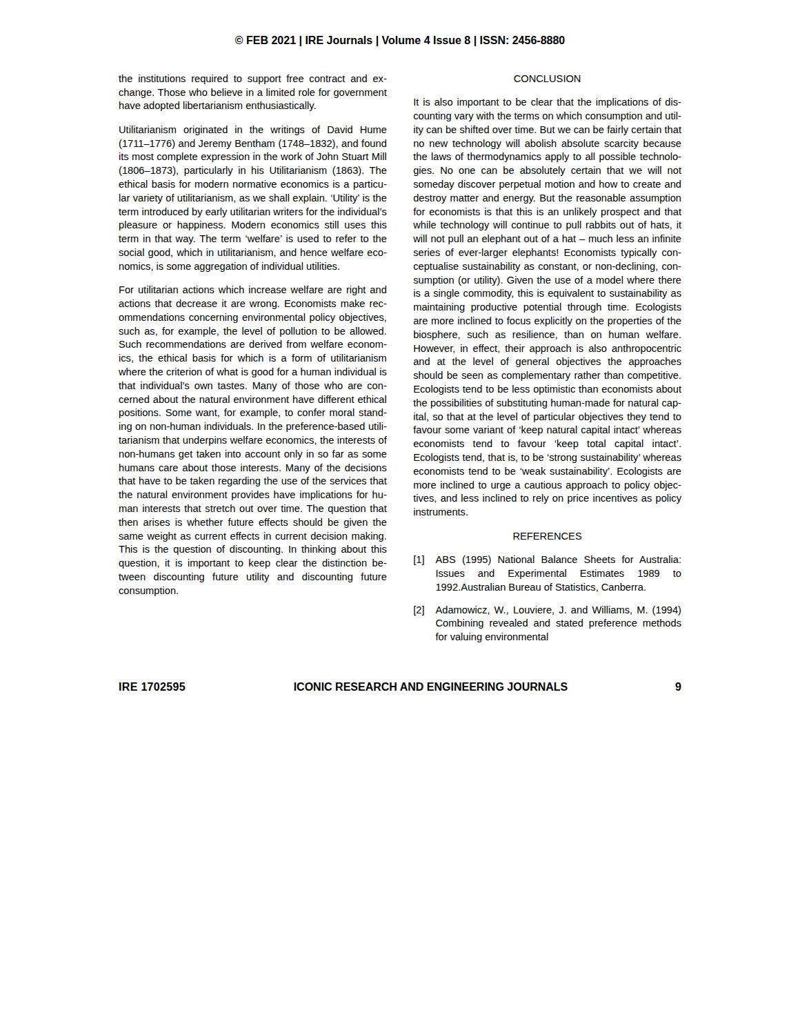© FEB 2021 | IRE Journals | Volume 4 Issue 8 | ISSN: 2456-8880
the institutions required to support free contract and exchange. Those who believe in a limited role for government have adopted libertarianism enthusiastically.
Utilitarianism originated in the writings of David Hume (1711–1776) and Jeremy Bentham (1748–1832), and found its most complete expression in the work of John Stuart Mill (1806–1873), particularly in his Utilitarianism (1863). The ethical basis for modern normative economics is a particular variety of utilitarianism, as we shall explain. ‘Utility’ is the term introduced by early utilitarian writers for the individual’s pleasure or happiness. Modern economics still uses this term in that way. The term ‘welfare’ is used to refer to the social good, which in utilitarianism, and hence welfare economics, is some aggregation of individual utilities.
For utilitarian actions which increase welfare are right and actions that decrease it are wrong. Economists make recommendations concerning environmental policy objectives, such as, for example, the level of pollution to be allowed. Such recommendations are derived from welfare economics, the ethical basis for which is a form of utilitarianism where the criterion of what is good for a human individual is that individual’s own tastes. Many of those who are concerned about the natural environment have different ethical positions. Some want, for example, to confer moral standing on non-human individuals. In the preference-based utilitarianism that underpins welfare economics, the interests of non-humans get taken into account only in so far as some humans care about those interests. Many of the decisions that have to be taken regarding the use of the services that the natural environment provides have implications for human interests that stretch out over time. The question that then arises is whether future effects should be given the same weight as current effects in current decision making. This is the question of discounting. In thinking about this question, it is important to keep clear the distinction between discounting future utility and discounting future consumption.
CONCLUSION
It is also important to be clear that the implications of discounting vary with the terms on which consumption and utility can be shifted over time. But we can be fairly certain that no new technology will abolish absolute scarcity because the laws of thermodynamics apply to all possible technologies. No one can be absolutely certain that we will not someday discover perpetual motion and how to create and destroy matter and energy. But the reasonable assumption for economists is that this is an unlikely prospect and that while technology will continue to pull rabbits out of hats, it will not pull an elephant out of a hat – much less an infinite series of ever-larger elephants! Economists typically conceptualise sustainability as constant, or non-declining, consumption (or utility). Given the use of a model where there is a single commodity, this is equivalent to sustainability as maintaining productive potential through time. Ecologists are more inclined to focus explicitly on the properties of the biosphere, such as resilience, than on human welfare. However, in effect, their approach is also anthropocentric and at the level of general objectives the approaches should be seen as complementary rather than competitive. Ecologists tend to be less optimistic than economists about the possibilities of substituting human-made for natural capital, so that at the level of particular objectives they tend to favour some variant of ‘keep natural capital intact’ whereas economists tend to favour ‘keep total capital intact’. Ecologists tend, that is, to be ‘strong sustainability’ whereas economists tend to be ‘weak sustainability’. Ecologists are more inclined to urge a cautious approach to policy objectives, and less inclined to rely on price incentives as policy instruments.
REFERENCES
[1] ABS (1995) National Balance Sheets for Australia: Issues and Experimental Estimates 1989 to 1992.Australian Bureau of Statistics, Canberra.
[2] Adamowicz, W., Louviere, J. and Williams, M. (1994) Combining revealed and stated preference methods for valuing environmental
IRE 1702595
ICONIC RESEARCH AND ENGINEERING JOURNALS
9